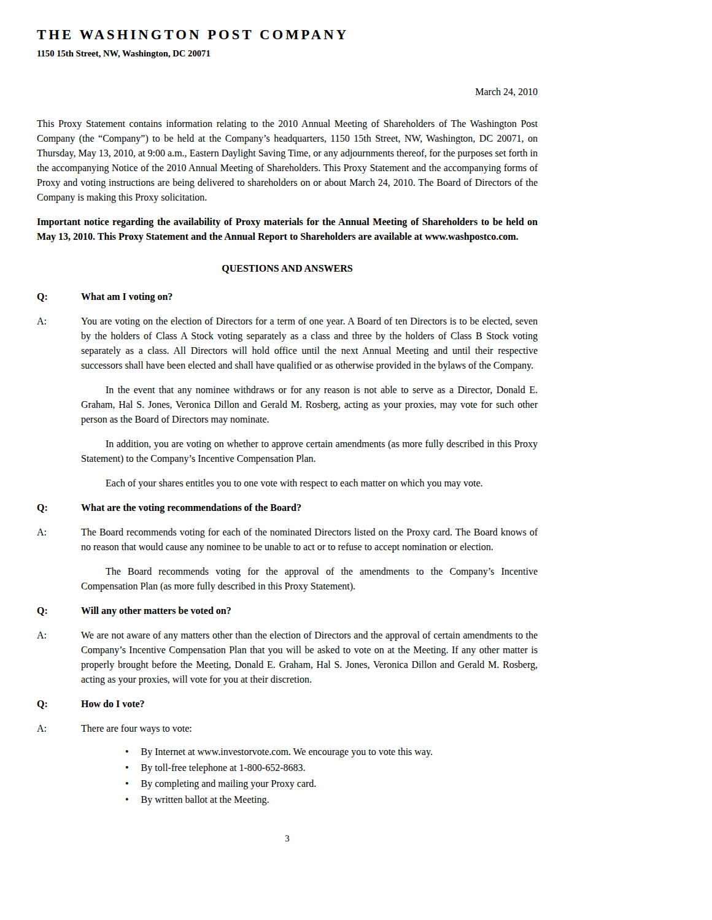THE WASHINGTON POST COMPANY
1150 15th Street, NW, Washington, DC 20071
March 24, 2010
This Proxy Statement contains information relating to the 2010 Annual Meeting of Shareholders of The Washington Post Company (the “Company”) to be held at the Company’s headquarters, 1150 15th Street, NW, Washington, DC 20071, on Thursday, May 13, 2010, at 9:00 a.m., Eastern Daylight Saving Time, or any adjournments thereof, for the purposes set forth in the accompanying Notice of the 2010 Annual Meeting of Shareholders. This Proxy Statement and the accompanying forms of Proxy and voting instructions are being delivered to shareholders on or about March 24, 2010. The Board of Directors of the Company is making this Proxy solicitation.
Important notice regarding the availability of Proxy materials for the Annual Meeting of Shareholders to be held on May 13, 2010. This Proxy Statement and the Annual Report to Shareholders are available at www.washpostco.com.
QUESTIONS AND ANSWERS
Q:
What am I voting on?
A:
You are voting on the election of Directors for a term of one year. A Board of ten Directors is to be elected, seven by the holders of Class A Stock voting separately as a class and three by the holders of Class B Stock voting separately as a class. All Directors will hold office until the next Annual Meeting and until their respective successors shall have been elected and shall have qualified or as otherwise provided in the bylaws of the Company.
In the event that any nominee withdraws or for any reason is not able to serve as a Director, Donald E. Graham, Hal S. Jones, Veronica Dillon and Gerald M. Rosberg, acting as your proxies, may vote for such other person as the Board of Directors may nominate.
In addition, you are voting on whether to approve certain amendments (as more fully described in this Proxy Statement) to the Company’s Incentive Compensation Plan.
Each of your shares entitles you to one vote with respect to each matter on which you may vote.
Q:
What are the voting recommendations of the Board?
A:
The Board recommends voting for each of the nominated Directors listed on the Proxy card. The Board knows of no reason that would cause any nominee to be unable to act or to refuse to accept nomination or election.
The Board recommends voting for the approval of the amendments to the Company’s Incentive Compensation Plan (as more fully described in this Proxy Statement).
Q:
Will any other matters be voted on?
A:
We are not aware of any matters other than the election of Directors and the approval of certain amendments to the Company’s Incentive Compensation Plan that you will be asked to vote on at the Meeting. If any other matter is properly brought before the Meeting, Donald E. Graham, Hal S. Jones, Veronica Dillon and Gerald M. Rosberg, acting as your proxies, will vote for you at their discretion.
Q:
How do I vote?
A:
There are four ways to vote:
By Internet at www.investorvote.com. We encourage you to vote this way.
By toll-free telephone at 1-800-652-8683.
By completing and mailing your Proxy card.
By written ballot at the Meeting.
3